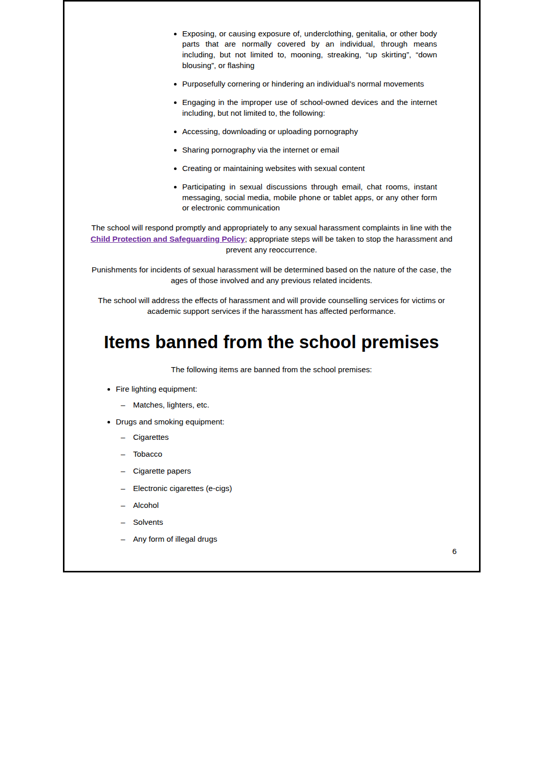Exposing, or causing exposure of, underclothing, genitalia, or other body parts that are normally covered by an individual, through means including, but not limited to, mooning, streaking, “up skirting”, “down blousing”, or flashing
Purposefully cornering or hindering an individual’s normal movements
Engaging in the improper use of school-owned devices and the internet including, but not limited to, the following:
Accessing, downloading or uploading pornography
Sharing pornography via the internet or email
Creating or maintaining websites with sexual content
Participating in sexual discussions through email, chat rooms, instant messaging, social media, mobile phone or tablet apps, or any other form or electronic communication
The school will respond promptly and appropriately to any sexual harassment complaints in line with the Child Protection and Safeguarding Policy; appropriate steps will be taken to stop the harassment and prevent any reoccurrence.
Punishments for incidents of sexual harassment will be determined based on the nature of the case, the ages of those involved and any previous related incidents.
The school will address the effects of harassment and will provide counselling services for victims or academic support services if the harassment has affected performance.
Items banned from the school premises
The following items are banned from the school premises:
Fire lighting equipment:
Matches, lighters, etc.
Drugs and smoking equipment:
Cigarettes
Tobacco
Cigarette papers
Electronic cigarettes (e-cigs)
Alcohol
Solvents
Any form of illegal drugs
6